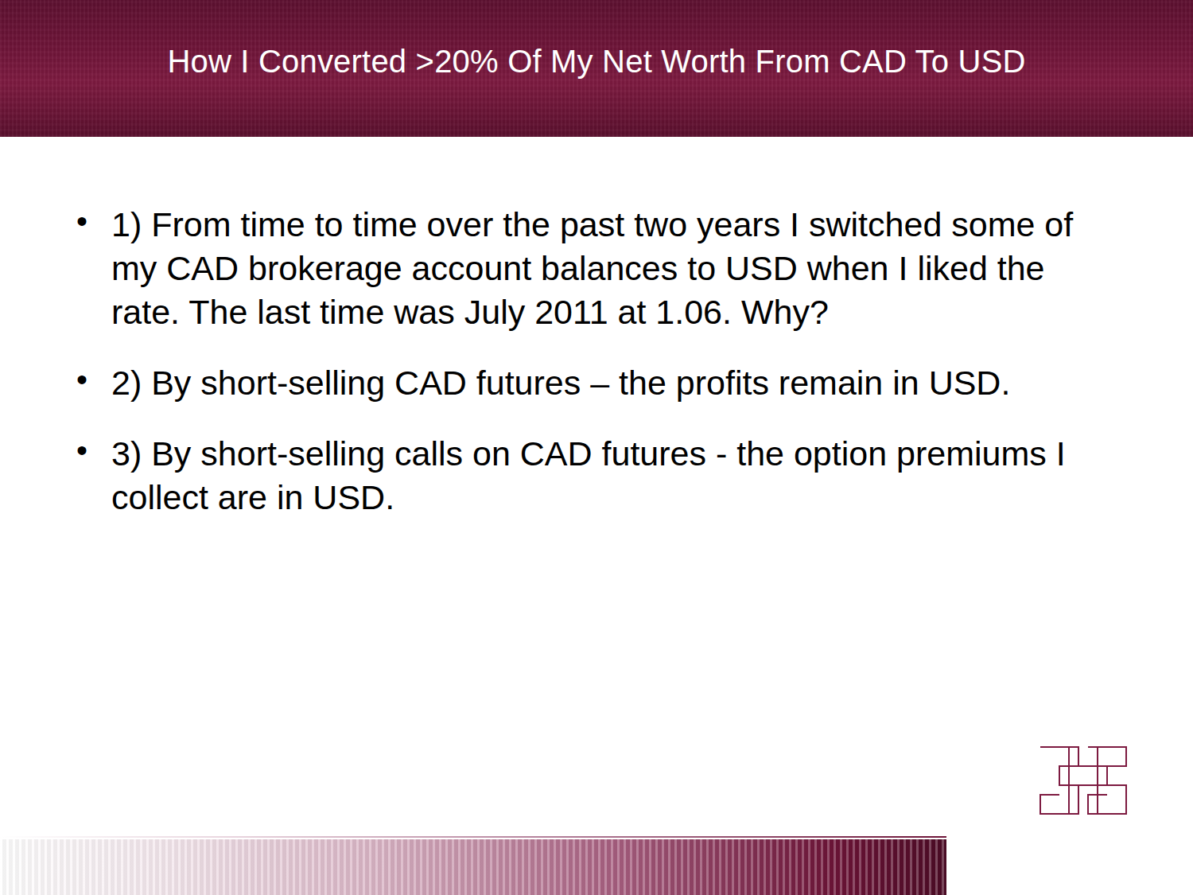How I Converted >20% Of My Net Worth From CAD To USD
1) From time to time over the past two years I switched some of my CAD brokerage account balances to USD when I liked the rate. The last time was July 2011 at 1.06. Why?
2) By short-selling CAD futures – the profits remain in USD.
3) By short-selling calls on CAD futures - the option premiums I collect are in USD.